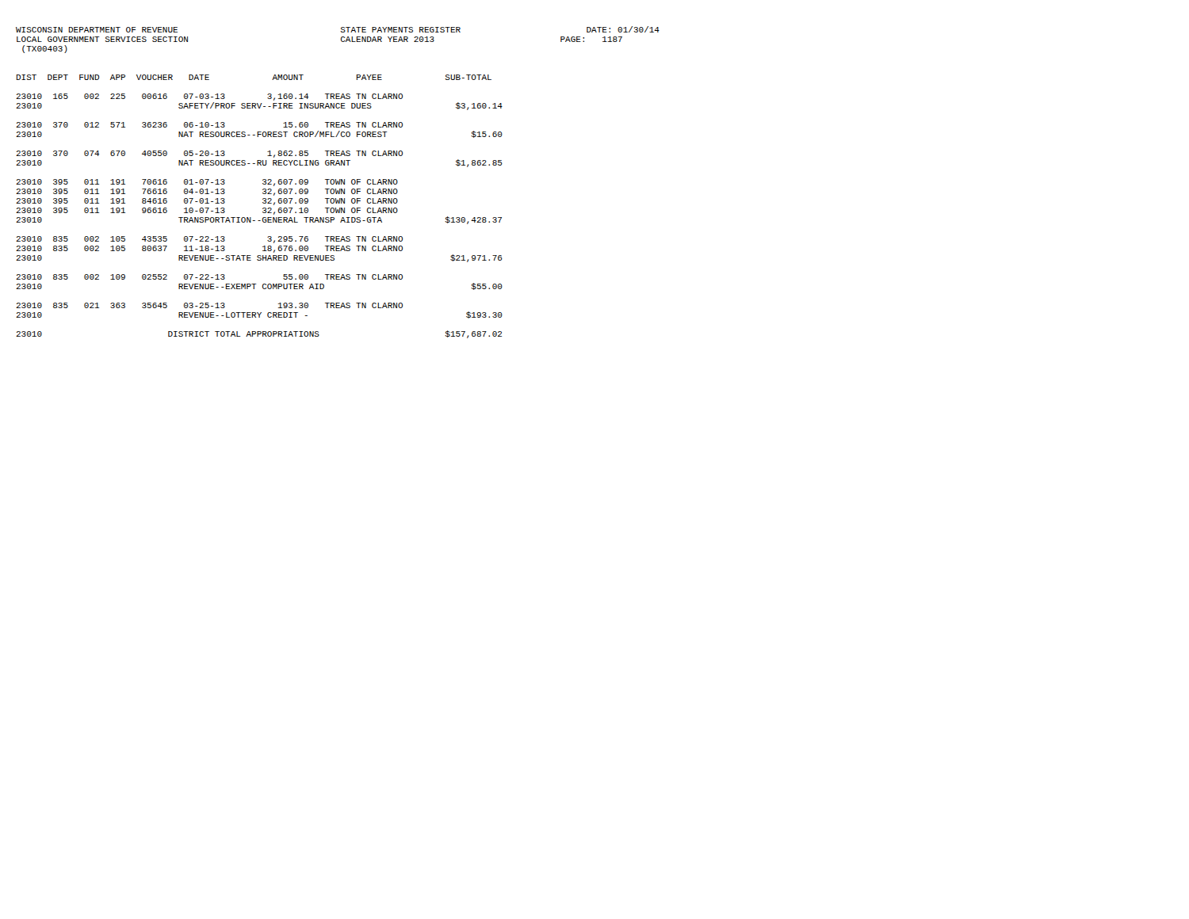WISCONSIN DEPARTMENT OF REVENUE STATE PAYMENTS REGISTER DATE: 01/30/14 LOCAL GOVERNMENT SERVICES SECTION CALENDAR YEAR 2013 PAGE: 1187 (TX00403) DIST DEPT FUND APP VOUCHER DATE AMOUNT PAYEE SUB-TOTAL 23010 165 002 225 00616 07-03-13 3,160.14 TREAS TN CLARNO 23010 SAFETY/PROF SERV--FIRE INSURANCE DUES $3,160.14 23010 370 012 571 36236 06-10-13 15.60 TREAS TN CLARNO 23010 NAT RESOURCES--FOREST CROP/MFL/CO FOREST $15.60 23010 370 074 670 40550 05-20-13 1,862.85 TREAS TN CLARNO 23010 NAT RESOURCES--RU RECYCLING GRANT $1,862.85 23010 395 011 191 70616 01-07-13 32,607.09 TOWN OF CLARNO 23010 395 011 191 76616 04-01-13 32,607.09 TOWN OF CLARNO 23010 395 011 191 84616 07-01-13 32,607.09 TOWN OF CLARNO 23010 395 011 191 96616 10-07-13 32,607.10 TOWN OF CLARNO 23010 TRANSPORTATION--GENERAL TRANSP AIDS-GTA $130,428.37 23010 835 002 105 43535 07-22-13 3,295.76 TREAS TN CLARNO 23010 835 002 105 80637 11-18-13 18,676.00 TREAS TN CLARNO 23010 REVENUE--STATE SHARED REVENUES $21,971.76 23010 835 002 109 02552 07-22-13 55.00 TREAS TN CLARNO 23010 REVENUE--EXEMPT COMPUTER AID $55.00 23010 835 021 363 35645 03-25-13 193.30 TREAS TN CLARNO 23010 REVENUE--LOTTERY CREDIT - $193.30 23010 DISTRICT TOTAL APPROPRIATIONS $157,687.02